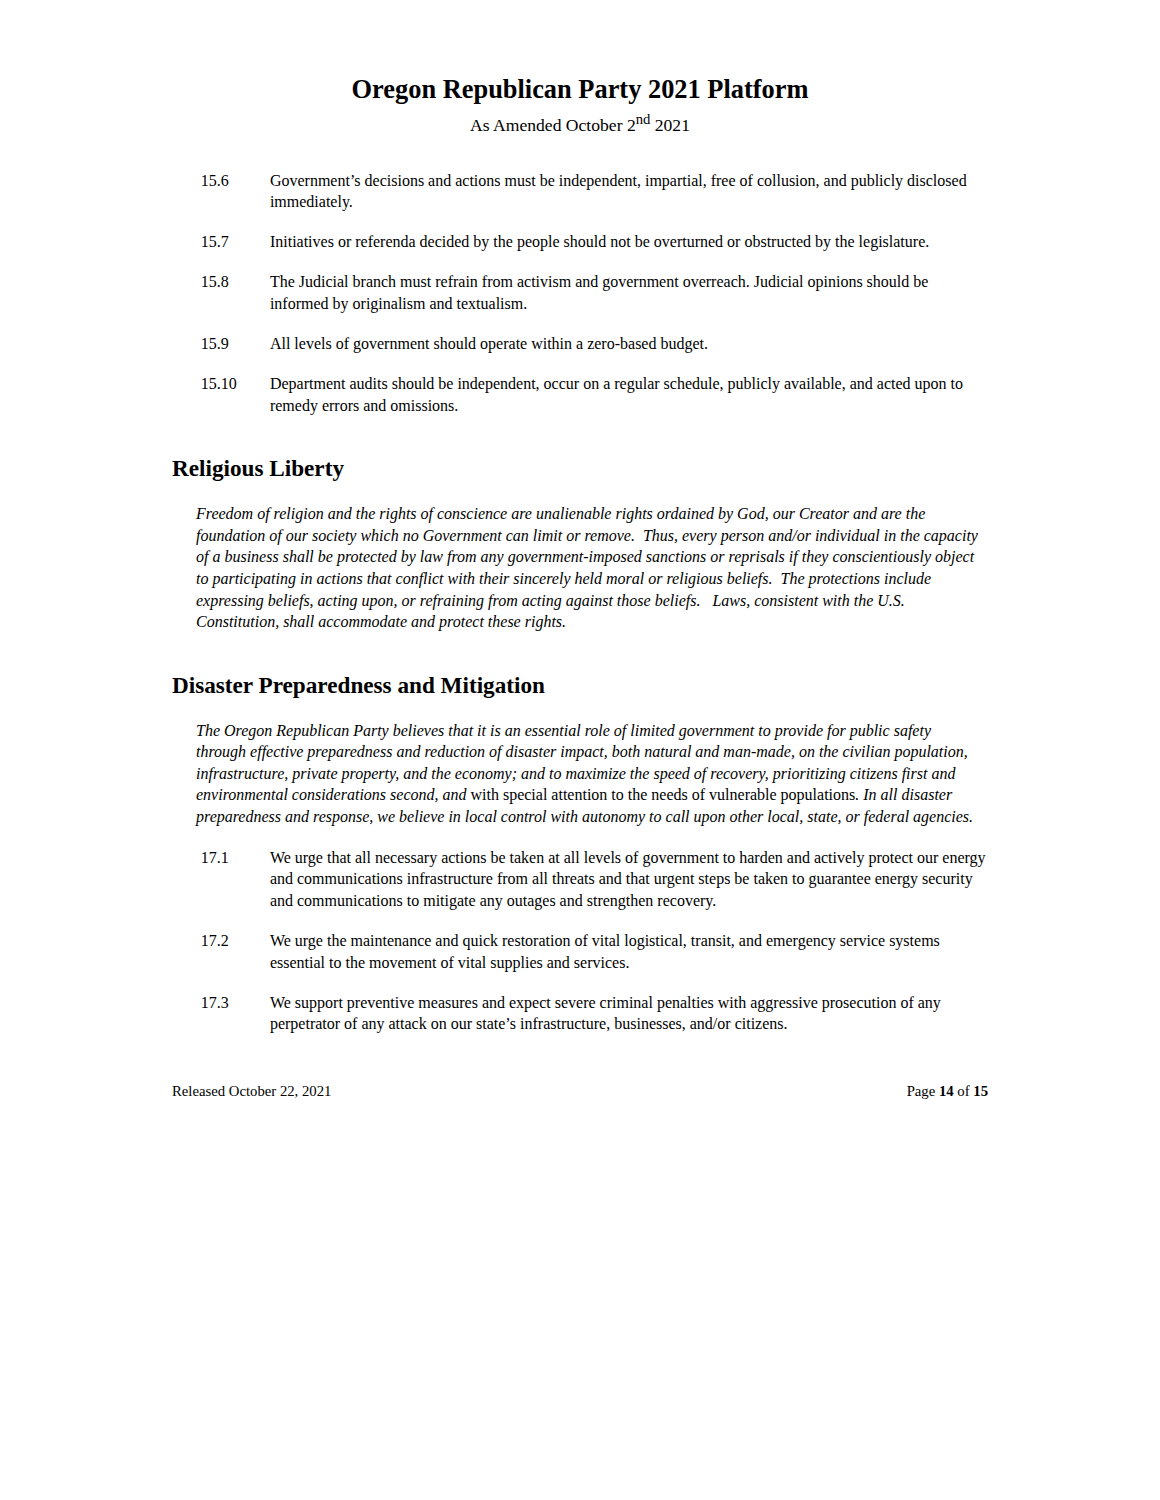Oregon Republican Party 2021 Platform
As Amended October 2nd 2021
15.6 Government’s decisions and actions must be independent, impartial, free of collusion, and publicly disclosed immediately.
15.7 Initiatives or referenda decided by the people should not be overturned or obstructed by the legislature.
15.8 The Judicial branch must refrain from activism and government overreach. Judicial opinions should be informed by originalism and textualism.
15.9 All levels of government should operate within a zero-based budget.
15.10 Department audits should be independent, occur on a regular schedule, publicly available, and acted upon to remedy errors and omissions.
Religious Liberty
Freedom of religion and the rights of conscience are unalienable rights ordained by God, our Creator and are the foundation of our society which no Government can limit or remove. Thus, every person and/or individual in the capacity of a business shall be protected by law from any government-imposed sanctions or reprisals if they conscientiously object to participating in actions that conflict with their sincerely held moral or religious beliefs. The protections include expressing beliefs, acting upon, or refraining from acting against those beliefs. Laws, consistent with the U.S. Constitution, shall accommodate and protect these rights.
Disaster Preparedness and Mitigation
The Oregon Republican Party believes that it is an essential role of limited government to provide for public safety through effective preparedness and reduction of disaster impact, both natural and man-made, on the civilian population, infrastructure, private property, and the economy; and to maximize the speed of recovery, prioritizing citizens first and environmental considerations second, and with special attention to the needs of vulnerable populations. In all disaster preparedness and response, we believe in local control with autonomy to call upon other local, state, or federal agencies.
17.1 We urge that all necessary actions be taken at all levels of government to harden and actively protect our energy and communications infrastructure from all threats and that urgent steps be taken to guarantee energy security and communications to mitigate any outages and strengthen recovery.
17.2 We urge the maintenance and quick restoration of vital logistical, transit, and emergency service systems essential to the movement of vital supplies and services.
17.3 We support preventive measures and expect severe criminal penalties with aggressive prosecution of any perpetrator of any attack on our state’s infrastructure, businesses, and/or citizens.
Released October 22, 2021 Page 14 of 15